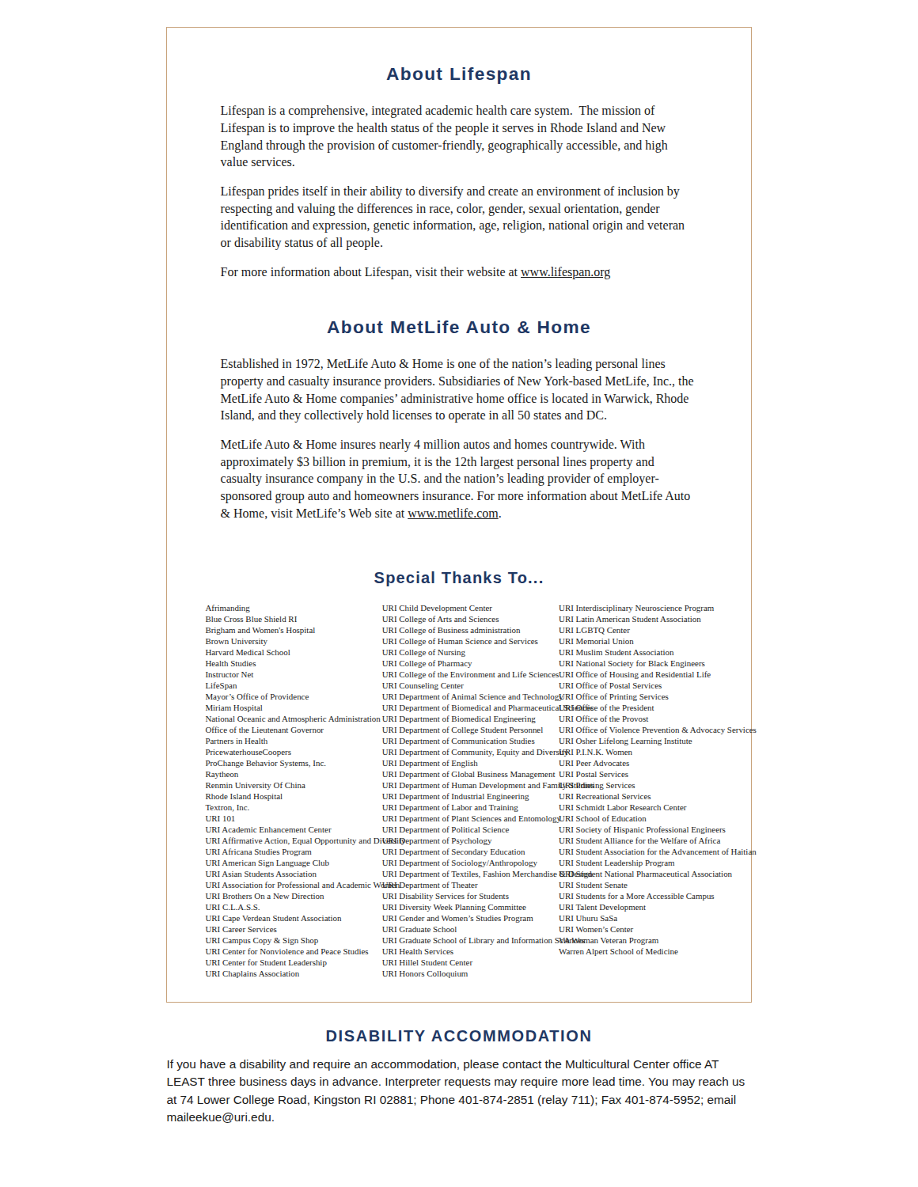About Lifespan
Lifespan is a comprehensive, integrated academic health care system. The mission of Lifespan is to improve the health status of the people it serves in Rhode Island and New England through the provision of customer-friendly, geographically accessible, and high value services.
Lifespan prides itself in their ability to diversify and create an environment of inclusion by respecting and valuing the differences in race, color, gender, sexual orientation, gender identification and expression, genetic information, age, religion, national origin and veteran or disability status of all people.
For more information about Lifespan, visit their website at www.lifespan.org
About MetLife Auto & Home
Established in 1972, MetLife Auto & Home is one of the nation’s leading personal lines property and casualty insurance providers. Subsidiaries of New York-based MetLife, Inc., the MetLife Auto & Home companies’ administrative home office is located in Warwick, Rhode Island, and they collectively hold licenses to operate in all 50 states and DC.
MetLife Auto & Home insures nearly 4 million autos and homes countrywide. With approximately $3 billion in premium, it is the 12th largest personal lines property and casualty insurance company in the U.S. and the nation’s leading provider of employer-sponsored group auto and homeowners insurance. For more information about MetLife Auto & Home, visit MetLife’s Web site at www.metlife.com.
Special Thanks To...
Afrimanding
Blue Cross Blue Shield RI
Brigham and Women's Hospital
Brown University
Harvard Medical School
Health Studies
Instructor Net
LifeSpan
Mayor’s Office of Providence
Miriam Hospital
National Oceanic and Atmospheric Administration
Office of the Lieutenant Governor
Partners in Health
PricewaterhouseCoopers
ProChange Behavior Systems, Inc.
Raytheon
Renmin University Of China
Rhode Island Hospital
Textron, Inc.
URI 101
URI Academic Enhancement Center
URI Affirmative Action, Equal Opportunity and Diversity
URI Africana Studies Program
URI American Sign Language Club
URI Asian Students Association
URI Association for Professional and Academic Women
URI Brothers On a New Direction
URI C.L.A.S.S.
URI Cape Verdean Student Association
URI Career Services
URI Campus Copy & Sign Shop
URI Center for Nonviolence and Peace Studies
URI Center for Student Leadership
URI Chaplains Association
URI Child Development Center
URI College of Arts and Sciences
URI College of Business administration
URI College of Human Science and Services
URI College of Nursing
URI College of Pharmacy
URI College of the Environment and Life Sciences
URI Counseling Center
URI Department of Animal Science and Technology
URI Department of Biomedical and Pharmaceutical Sciences
URI Department of Biomedical Engineering
URI Department of College Student Personnel
URI Department of Communication Studies
URI Department of Community, Equity and Diversity
URI Department of English
URI Department of Global Business Management
URI Department of Human Development and Family Studies
URI Department of Industrial Engineering
URI Department of Labor and Training
URI Department of Plant Sciences and Entomology
URI Department of Political Science
URI Department of Psychology
URI Department of Secondary Education
URI Department of Sociology/Anthropology
URI Department of Textiles, Fashion Merchandise & Design
URI Department of Theater
URI Disability Services for Students
URI Diversity Week Planning Committee
URI Gender and Women’s Studies Program
URI Graduate School
URI Graduate School of Library and Information Sciences
URI Health Services
URI Hillel Student Center
URI Honors Colloquium
URI Interdisciplinary Neuroscience Program
URI Latin American Student Association
URI LGBTQ Center
URI Memorial Union
URI Muslim Student Association
URI National Society for Black Engineers
URI Office of Housing and Residential Life
URI Office of Postal Services
URI Office of Printing Services
URI Office of the President
URI Office of the Provost
URI Office of Violence Prevention & Advocacy Services
URI Osher Lifelong Learning Institute
URI P.I.N.K. Women
URI Peer Advocates
URI Postal Services
URI Printing Services
URI Recreational Services
URI Schmidt Labor Research Center
URI School of Education
URI Society of Hispanic Professional Engineers
URI Student Alliance for the Welfare of Africa
URI Student Association for the Advancement of Haitian
URI Student Leadership Program
URI Student National Pharmaceutical Association
URI Student Senate
URI Students for a More Accessible Campus
URI Talent Development
URI Uhuru SaSa
URI Women’s Center
VA Woman Veteran Program
Warren Alpert School of Medicine
DISABILITY ACCOMMODATION
If you have a disability and require an accommodation, please contact the Multicultural Center office AT LEAST three business days in advance. Interpreter requests may require more lead time. You may reach us at 74 Lower College Road, Kingston RI 02881; Phone 401-874-2851 (relay 711); Fax 401-874-5952; email maileekue@uri.edu.